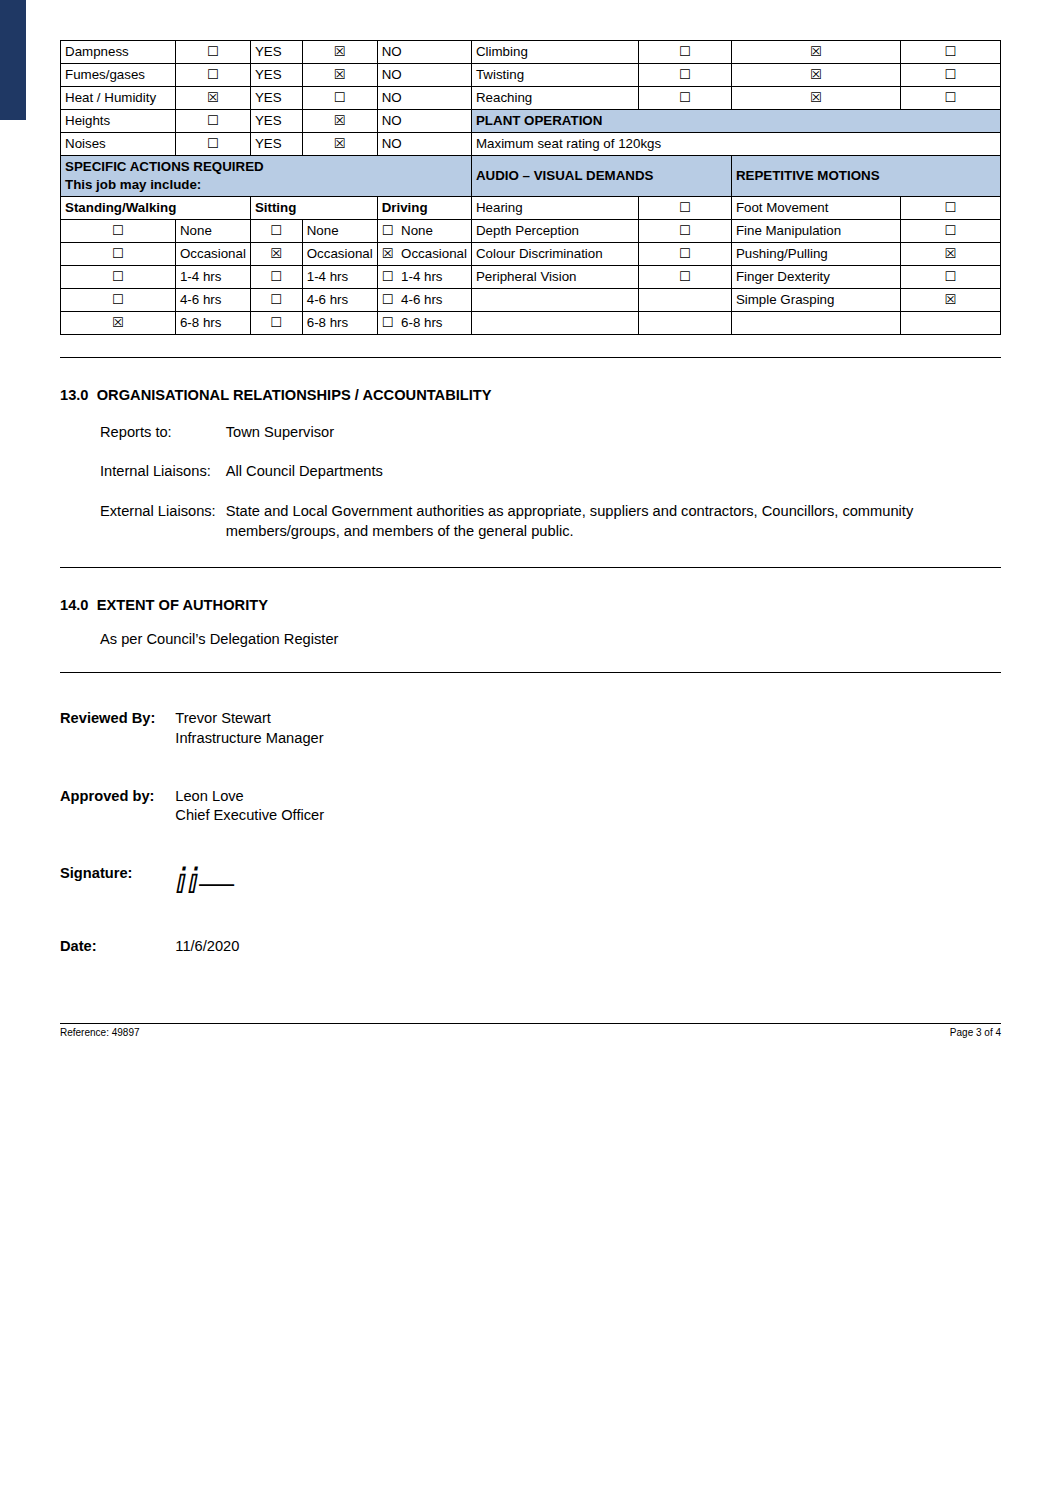| Dampness | ☐ | YES | ☒ | NO | Climbing | ☐ | ☒ | ☐ |
| Fumes/gases | ☐ | YES | ☒ | NO | Twisting | ☐ | ☒ | ☐ |
| Heat / Humidity | ☒ | YES | ☐ | NO | Reaching | ☐ | ☒ | ☐ |
| Heights | ☐ | YES | ☒ | NO | PLANT OPERATION |
| Noises | ☐ | YES | ☒ | NO | Maximum seat rating of 120kgs |
| SPECIFIC ACTIONS REQUIRED This job may include: | AUDIO – VISUAL DEMANDS | REPETITIVE MOTIONS |
| Standing/Walking | Sitting | Driving | Hearing | ☐ | Foot Movement | ☐ |
| ☐ | None | ☐ | None | ☐ None | Depth Perception | ☐ | Fine Manipulation | ☐ |
| ☐ | Occasional | ☒ | Occasional | ☒ Occasional | Colour Discrimination | ☐ | Pushing/Pulling | ☒ |
| ☐ | 1-4 hrs | ☐ | 1-4 hrs | ☐ 1-4 hrs | Peripheral Vision | ☐ | Finger Dexterity | ☐ |
| ☐ | 4-6 hrs | ☐ | 4-6 hrs | ☐ 4-6 hrs | | | Simple Grasping | ☒ |
| ☒ | 6-8 hrs | ☐ | 6-8 hrs | ☐ 6-8 hrs | | | | |
13.0 ORGANISATIONAL RELATIONSHIPS / ACCOUNTABILITY
| Reports to: | Town Supervisor |
| Internal Liaisons: | All Council Departments |
| External Liaisons: | State and Local Government authorities as appropriate, suppliers and contractors, Councillors, community members/groups, and members of the general public. |
14.0 EXTENT OF AUTHORITY
As per Council’s Delegation Register
| Reviewed By: | Trevor Stewart Infrastructure Manager |
| Approved by: | Leon Love Chief Executive Officer |
| Signature: | ⅈⅈ— |
| Date: | 11/6/2020 |
Reference: 49897 Page 3 of 4